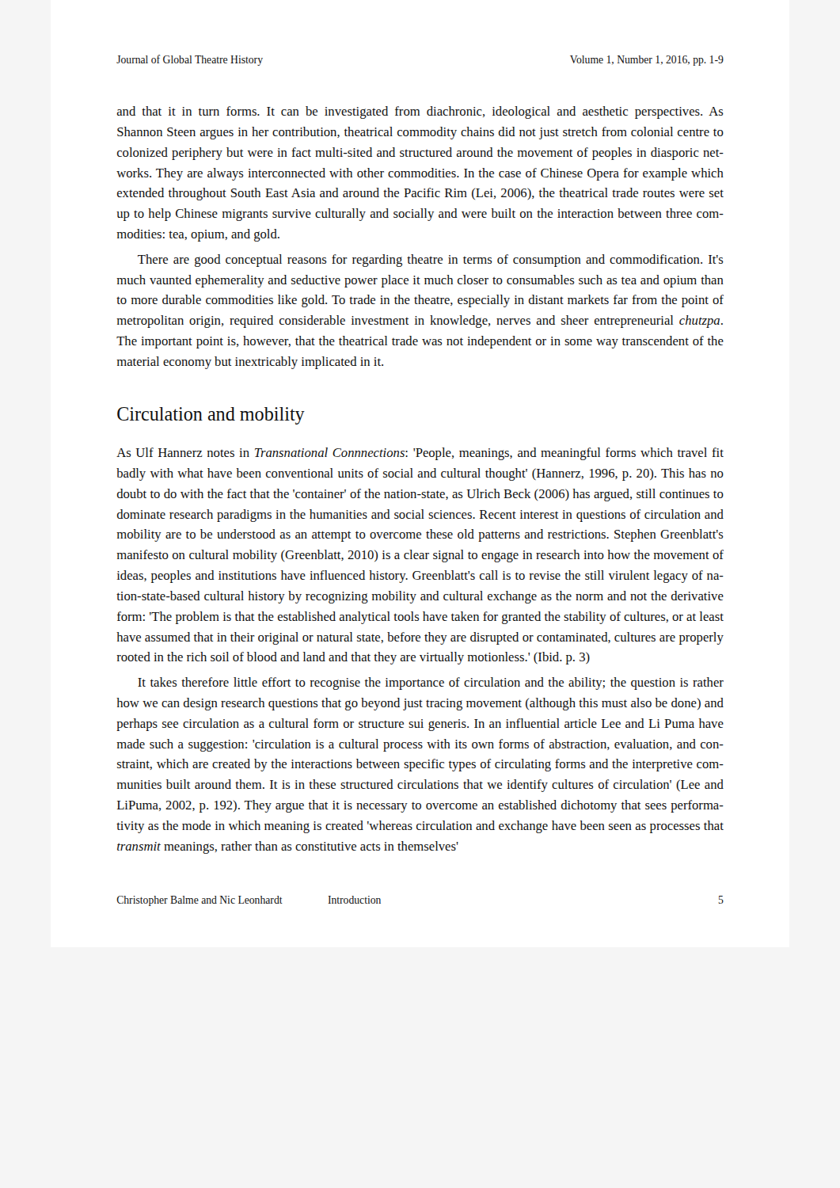Journal of Global Theatre History Volume 1, Number 1, 2016, pp. 1-9
and that it in turn forms. It can be investigated from diachronic, ideological and aesthetic perspectives. As Shannon Steen argues in her contribution, theatrical commodity chains did not just stretch from colonial centre to colonized periphery but were in fact multi-sited and structured around the movement of peoples in diasporic networks. They are always interconnected with other commodities. In the case of Chinese Opera for example which extended throughout South East Asia and around the Pacific Rim (Lei, 2006), the theatrical trade routes were set up to help Chinese migrants survive culturally and socially and were built on the interaction between three commodities: tea, opium, and gold.
There are good conceptual reasons for regarding theatre in terms of consumption and commodification. It's much vaunted ephemerality and seductive power place it much closer to consumables such as tea and opium than to more durable commodities like gold. To trade in the theatre, especially in distant markets far from the point of metropolitan origin, required considerable investment in knowledge, nerves and sheer entrepreneurial chutzpa. The important point is, however, that the theatrical trade was not independent or in some way transcendent of the material economy but inextricably implicated in it.
Circulation and mobility
As Ulf Hannerz notes in Transnational Connnections: 'People, meanings, and meaningful forms which travel fit badly with what have been conventional units of social and cultural thought' (Hannerz, 1996, p. 20). This has no doubt to do with the fact that the 'container' of the nation-state, as Ulrich Beck (2006) has argued, still continues to dominate research paradigms in the humanities and social sciences. Recent interest in questions of circulation and mobility are to be understood as an attempt to overcome these old patterns and restrictions. Stephen Greenblatt's manifesto on cultural mobility (Greenblatt, 2010) is a clear signal to engage in research into how the movement of ideas, peoples and institutions have influenced history. Greenblatt's call is to revise the still virulent legacy of nation-state-based cultural history by recognizing mobility and cultural exchange as the norm and not the derivative form: 'The problem is that the established analytical tools have taken for granted the stability of cultures, or at least have assumed that in their original or natural state, before they are disrupted or contaminated, cultures are properly rooted in the rich soil of blood and land and that they are virtually motionless.' (Ibid. p. 3)
It takes therefore little effort to recognise the importance of circulation and the ability; the question is rather how we can design research questions that go beyond just tracing movement (although this must also be done) and perhaps see circulation as a cultural form or structure sui generis. In an influential article Lee and Li Puma have made such a suggestion: 'circulation is a cultural process with its own forms of abstraction, evaluation, and constraint, which are created by the interactions between specific types of circulating forms and the interpretive communities built around them. It is in these structured circulations that we identify cultures of circulation' (Lee and LiPuma, 2002, p. 192). They argue that it is necessary to overcome an established dichotomy that sees performativity as the mode in which meaning is created 'whereas circulation and exchange have been seen as processes that transmit meanings, rather than as constitutive acts in themselves'
Christopher Balme and Nic Leonhardt Introduction 5